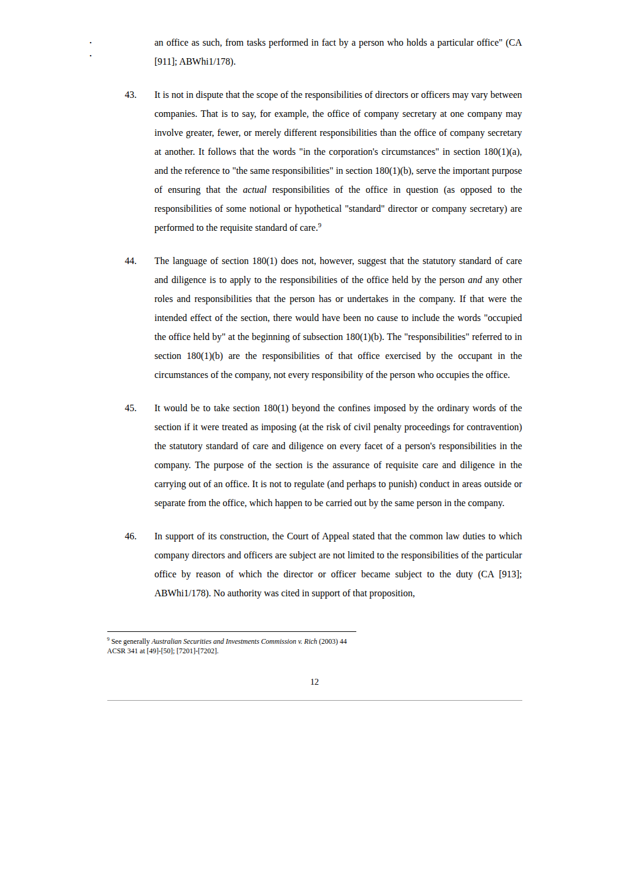.
.
an office as such, from tasks performed in fact by a person who holds a particular office" (CA [911]; ABWhi1/178).
43.
It is not in dispute that the scope of the responsibilities of directors or officers may vary between companies. That is to say, for example, the office of company secretary at one company may involve greater, fewer, or merely different responsibilities than the office of company secretary at another. It follows that the words "in the corporation's circumstances" in section 180(1)(a), and the reference to "the same responsibilities" in section 180(1)(b), serve the important purpose of ensuring that the actual responsibilities of the office in question (as opposed to the responsibilities of some notional or hypothetical "standard" director or company secretary) are performed to the requisite standard of care.9
44.
The language of section 180(1) does not, however, suggest that the statutory standard of care and diligence is to apply to the responsibilities of the office held by the person and any other roles and responsibilities that the person has or undertakes in the company. If that were the intended effect of the section, there would have been no cause to include the words "occupied the office held by" at the beginning of subsection 180(1)(b). The "responsibilities" referred to in section 180(1)(b) are the responsibilities of that office exercised by the occupant in the circumstances of the company, not every responsibility of the person who occupies the office.
45.
It would be to take section 180(1) beyond the confines imposed by the ordinary words of the section if it were treated as imposing (at the risk of civil penalty proceedings for contravention) the statutory standard of care and diligence on every facet of a person's responsibilities in the company. The purpose of the section is the assurance of requisite care and diligence in the carrying out of an office. It is not to regulate (and perhaps to punish) conduct in areas outside or separate from the office, which happen to be carried out by the same person in the company.
46.
In support of its construction, the Court of Appeal stated that the common law duties to which company directors and officers are subject are not limited to the responsibilities of the particular office by reason of which the director or officer became subject to the duty (CA [913]; ABWhi1/178). No authority was cited in support of that proposition,
9 See generally Australian Securities and Investments Commission v. Rich (2003) 44 ACSR 341 at [49]-[50]; [7201]-[7202].
12